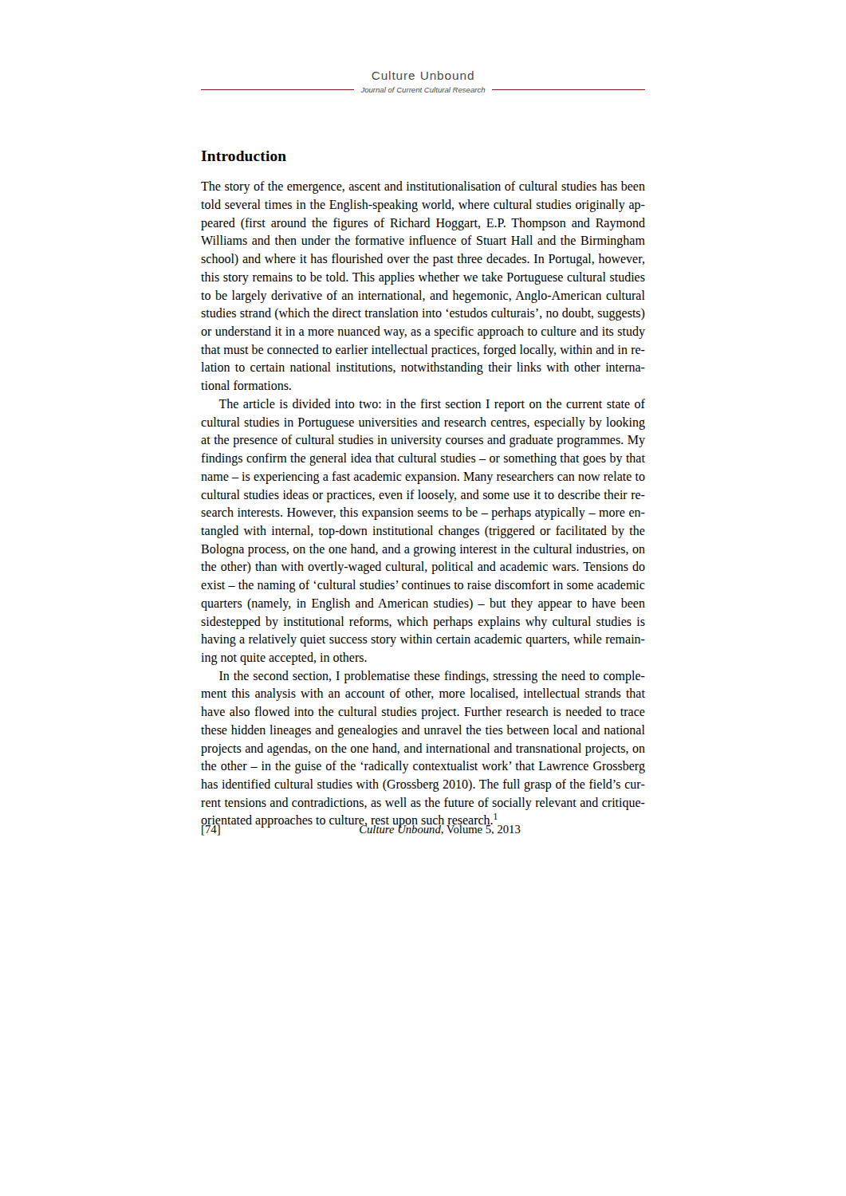Culture Unbound
Journal of Current Cultural Research
Introduction
The story of the emergence, ascent and institutionalisation of cultural studies has been told several times in the English-speaking world, where cultural studies originally appeared (first around the figures of Richard Hoggart, E.P. Thompson and Raymond Williams and then under the formative influence of Stuart Hall and the Birmingham school) and where it has flourished over the past three decades. In Portugal, however, this story remains to be told. This applies whether we take Portuguese cultural studies to be largely derivative of an international, and hegemonic, Anglo-American cultural studies strand (which the direct translation into ‘estudos culturais’, no doubt, suggests) or understand it in a more nuanced way, as a specific approach to culture and its study that must be connected to earlier intellectual practices, forged locally, within and in relation to certain national institutions, notwithstanding their links with other international formations.
The article is divided into two: in the first section I report on the current state of cultural studies in Portuguese universities and research centres, especially by looking at the presence of cultural studies in university courses and graduate programmes. My findings confirm the general idea that cultural studies – or something that goes by that name – is experiencing a fast academic expansion. Many researchers can now relate to cultural studies ideas or practices, even if loosely, and some use it to describe their research interests. However, this expansion seems to be – perhaps atypically – more entangled with internal, top-down institutional changes (triggered or facilitated by the Bologna process, on the one hand, and a growing interest in the cultural industries, on the other) than with overtly-waged cultural, political and academic wars. Tensions do exist – the naming of ‘cultural studies’ continues to raise discomfort in some academic quarters (namely, in English and American studies) – but they appear to have been sidestepped by institutional reforms, which perhaps explains why cultural studies is having a relatively quiet success story within certain academic quarters, while remaining not quite accepted, in others.
In the second section, I problematise these findings, stressing the need to complement this analysis with an account of other, more localised, intellectual strands that have also flowed into the cultural studies project. Further research is needed to trace these hidden lineages and genealogies and unravel the ties between local and national projects and agendas, on the one hand, and international and transnational projects, on the other – in the guise of the ‘radically contextualist work’ that Lawrence Grossberg has identified cultural studies with (Grossberg 2010). The full grasp of the field’s current tensions and contradictions, as well as the future of socially relevant and critique-orientated approaches to culture, rest upon such research.1
[74] Culture Unbound, Volume 5, 2013